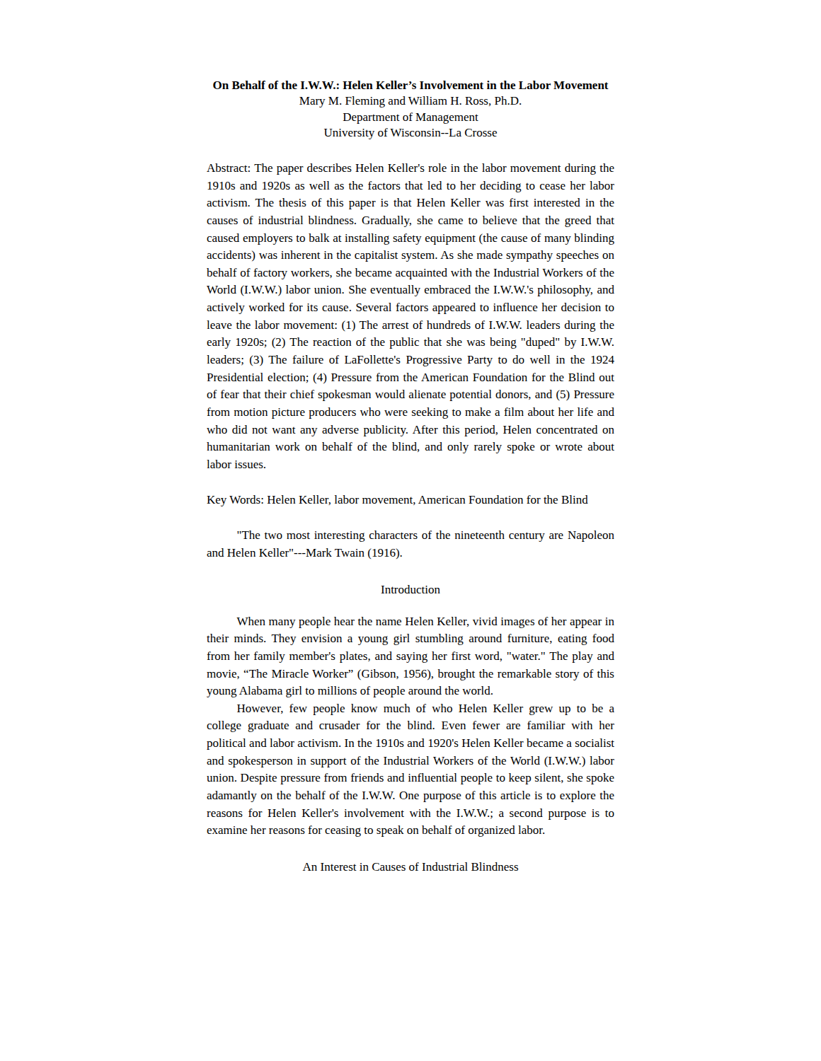On Behalf of the I.W.W.: Helen Keller’s Involvement in the Labor Movement
Mary M. Fleming and William H. Ross, Ph.D.
Department of Management
University of Wisconsin--La Crosse
Abstract: The paper describes Helen Keller's role in the labor movement during the 1910s and 1920s as well as the factors that led to her deciding to cease her labor activism. The thesis of this paper is that Helen Keller was first interested in the causes of industrial blindness. Gradually, she came to believe that the greed that caused employers to balk at installing safety equipment (the cause of many blinding accidents) was inherent in the capitalist system. As she made sympathy speeches on behalf of factory workers, she became acquainted with the Industrial Workers of the World (I.W.W.) labor union. She eventually embraced the I.W.W.'s philosophy, and actively worked for its cause. Several factors appeared to influence her decision to leave the labor movement: (1) The arrest of hundreds of I.W.W. leaders during the early 1920s; (2) The reaction of the public that she was being "duped" by I.W.W. leaders; (3) The failure of LaFollette's Progressive Party to do well in the 1924 Presidential election; (4) Pressure from the American Foundation for the Blind out of fear that their chief spokesman would alienate potential donors, and (5) Pressure from motion picture producers who were seeking to make a film about her life and who did not want any adverse publicity. After this period, Helen concentrated on humanitarian work on behalf of the blind, and only rarely spoke or wrote about labor issues.
Key Words: Helen Keller, labor movement, American Foundation for the Blind
"The two most interesting characters of the nineteenth century are Napoleon and Helen Keller"---Mark Twain (1916).
Introduction
When many people hear the name Helen Keller, vivid images of her appear in their minds. They envision a young girl stumbling around furniture, eating food from her family member's plates, and saying her first word, "water." The play and movie, “The Miracle Worker” (Gibson, 1956), brought the remarkable story of this young Alabama girl to millions of people around the world.
However, few people know much of who Helen Keller grew up to be a college graduate and crusader for the blind. Even fewer are familiar with her political and labor activism. In the 1910s and 1920's Helen Keller became a socialist and spokesperson in support of the Industrial Workers of the World (I.W.W.) labor union. Despite pressure from friends and influential people to keep silent, she spoke adamantly on the behalf of the I.W.W. One purpose of this article is to explore the reasons for Helen Keller's involvement with the I.W.W.; a second purpose is to examine her reasons for ceasing to speak on behalf of organized labor.
An Interest in Causes of Industrial Blindness